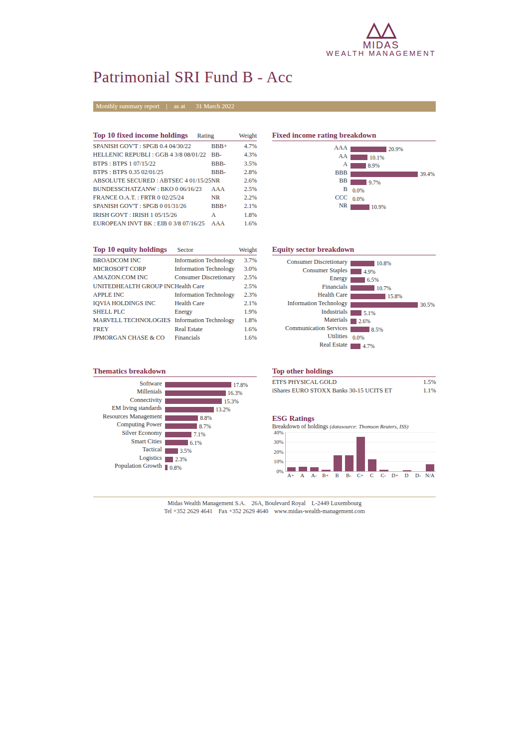△△
MIDAS
WEALTH MANAGEMENT
Patrimonial SRI Fund B - Acc
Monthly summary report | as at 31 March 2022
Top 10 fixed income holdings Rating Weight
| SPANISH GOV'T : SPGB 0.4 04/30/22 | BBB+ | 4.7% |
| HELLENIC REPUBLI : GGB 4 3/8 08/01/22 | BB- | 4.3% |
| BTPS : BTPS 1 07/15/22 | BBB- | 3.5% |
| BTPS : BTPS 0.35 02/01/25 | BBB- | 2.8% |
| ABSOLUTE SECURED : ABTSEC 4 01/15/25 | NR | 2.6% |
| BUNDESSCHATZANW : BKO 0 06/16/23 | AAA | 2.5% |
| FRANCE O.A.T. : FRTR 0 02/25/24 | NR | 2.2% |
| SPANISH GOV'T : SPGB 0 01/31/26 | BBB+ | 2.1% |
| IRISH GOVT : IRISH 1 05/15/26 | A | 1.8% |
| EUROPEAN INVT BK : EIB 0 3/8 07/16/25 | AAA | 1.6% |
Fixed income rating breakdown
AAA
20.9%
AA
10.1%
A
8.9%
BBB
39.4%
BB
9.7%
B
0.0%
CCC
0.0%
NR
10.9%
Top 10 equity holdings Sector Weight
| BROADCOM INC | Information Technology | 3.7% |
| MICROSOFT CORP | Information Technology | 3.0% |
| AMAZON.COM INC | Consumer Discretionary | 2.5% |
| UNITEDHEALTH GROUP INC | Health Care | 2.5% |
| APPLE INC | Information Technology | 2.3% |
| IQVIA HOLDINGS INC | Health Care | 2.1% |
| SHELL PLC | Energy | 1.9% |
| MARVELL TECHNOLOGIES | Information Technology | 1.8% |
| FREY | Real Estate | 1.6% |
| JPMORGAN CHASE & CO | Financials | 1.6% |
Equity sector breakdown
Consumer Discretionary
10.8%
Consumer Staples
4.9%
Energy
6.5%
Financials
10.7%
Health Care
15.8%
Information Technology
30.5%
Industrials
5.1%
Materials
2.6%
Communication Services
8.5%
Utilities
0.0%
Real Estate
4.7%
Thematics breakdown
Software
17.8%
Millenials
16.3%
Connectivity
15.3%
EM living standards
13.2%
Resources Management
8.8%
Computing Power
8.7%
Silver Economy
7.1%
Smart Cities
6.1%
Tactical
3.5%
Logistics
2.3%
Population Growth
0.8%
Top other holdings
| ETFS PHYSICAL GOLD | 1.5% |
| iShares EURO STOXX Banks 30-15 UCITS ET | 1.1% |
ESG Ratings
Breakdown of holdings (datasource: Thomson Reuters, ISS)
40%
30%
20%
10%
0%
A+
A
A-
B+
B
B-
C+
C
C-
D+
D
D-
N/A
Midas Wealth Management S.A. 26A, Boulevard Royal L-2449 Luxembourg
Tel +352 2629 4641 Fax +352 2629 4640 www.midas-wealth-management.com